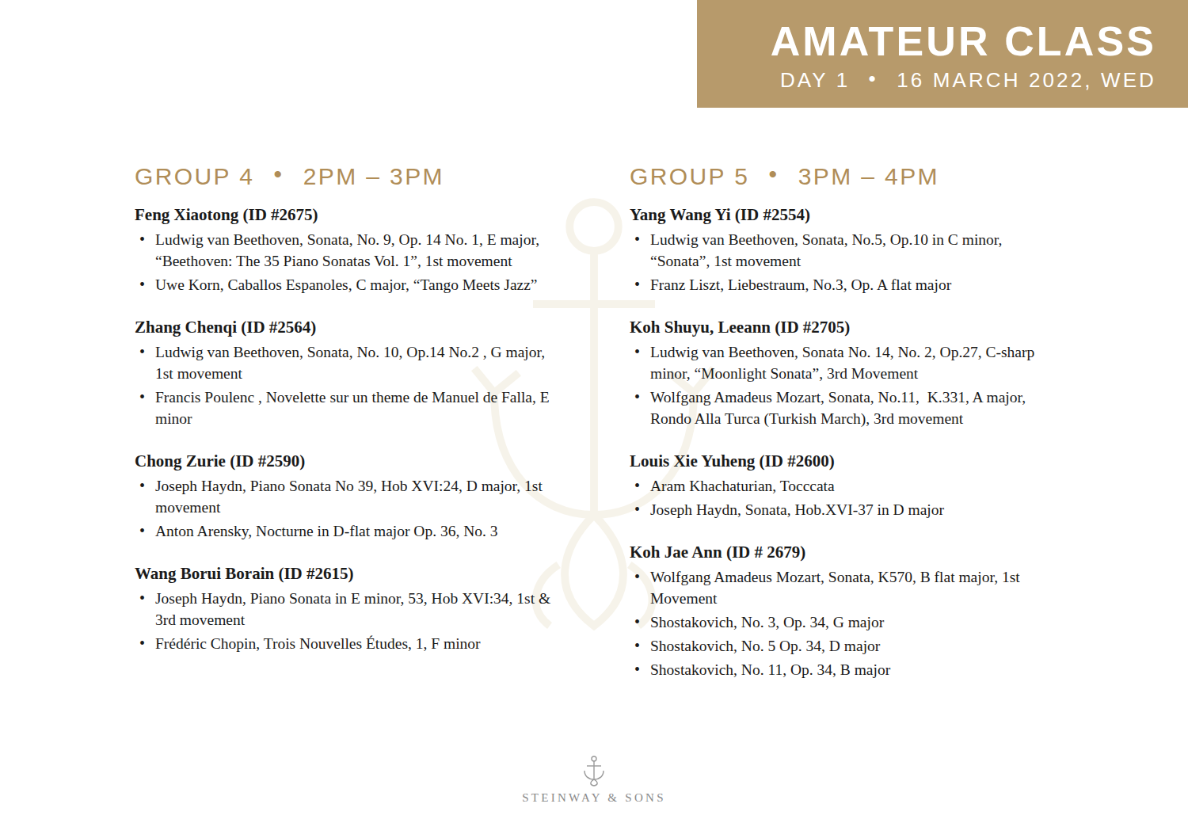Amateur Class
Day 1 • 16 March 2022, Wed
Group 4 • 2PM – 3PM
Feng Xiaotong (ID #2675)
Ludwig van Beethoven, Sonata, No. 9, Op. 14 No. 1, E major, “Beethoven: The 35 Piano Sonatas Vol. 1”, 1st movement
Uwe Korn, Caballos Espanoles, C major, “Tango Meets Jazz”
Zhang Chenqi (ID #2564)
Ludwig van Beethoven, Sonata, No. 10, Op.14 No.2 , G major, 1st movement
Francis Poulenc , Novelette sur un theme de Manuel de Falla, E minor
Chong Zurie (ID #2590)
Joseph Haydn, Piano Sonata No 39, Hob XVI:24, D major, 1st movement
Anton Arensky, Nocturne in D-flat major Op. 36, No. 3
Wang Borui Borain (ID #2615)
Joseph Haydn, Piano Sonata in E minor, 53, Hob XVI:34, 1st & 3rd movement
Frédéric Chopin, Trois Nouvelles Études, 1, F minor
Group 5 • 3PM – 4PM
Yang Wang Yi (ID #2554)
Ludwig van Beethoven, Sonata, No.5, Op.10 in C minor, “Sonata”, 1st movement
Franz Liszt, Liebestraum, No.3, Op. A flat major
Koh Shuyu, Leeann (ID #2705)
Ludwig van Beethoven, Sonata No. 14, No. 2, Op.27, C-sharp minor, “Moonlight Sonata”, 3rd Movement
Wolfgang Amadeus Mozart, Sonata, No.11, K.331, A major, Rondo Alla Turca (Turkish March), 3rd movement
Louis Xie Yuheng (ID #2600)
Aram Khachaturian, Tocccata
Joseph Haydn, Sonata, Hob.XVI-37 in D major
Koh Jae Ann (ID # 2679)
Wolfgang Amadeus Mozart, Sonata, K570, B flat major, 1st Movement
Shostakovich, No. 3, Op. 34, G major
Shostakovich, No. 5 Op. 34, D major
Shostakovich, No. 11, Op. 34, B major
Steinway & Sons